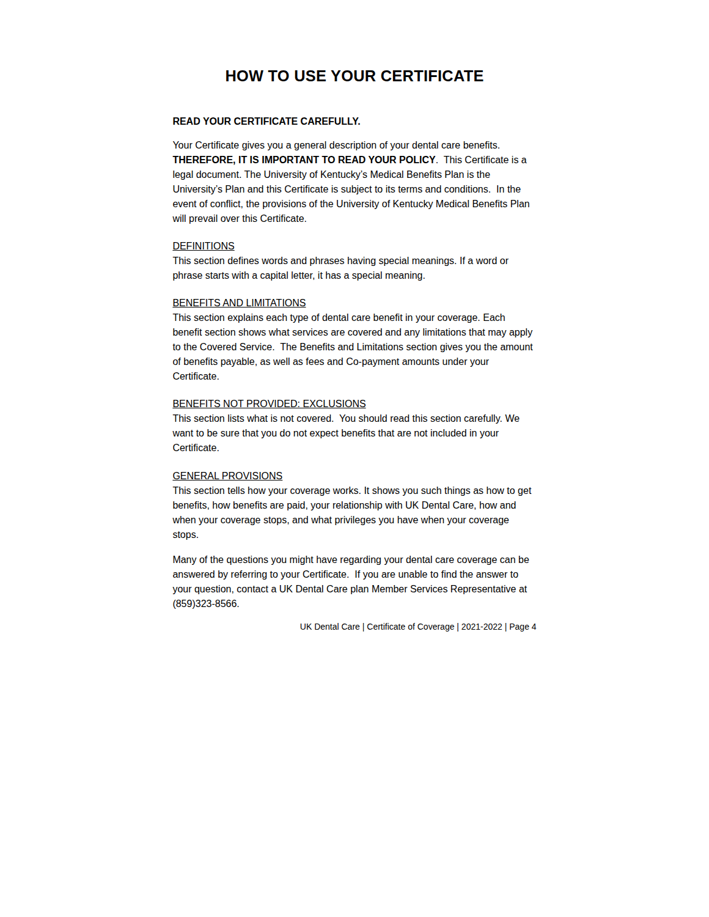HOW TO USE YOUR CERTIFICATE
READ YOUR CERTIFICATE CAREFULLY.
Your Certificate gives you a general description of your dental care benefits. THEREFORE, IT IS IMPORTANT TO READ YOUR POLICY. This Certificate is a legal document. The University of Kentucky’s Medical Benefits Plan is the University’s Plan and this Certificate is subject to its terms and conditions. In the event of conflict, the provisions of the University of Kentucky Medical Benefits Plan will prevail over this Certificate.
DEFINITIONS
This section defines words and phrases having special meanings. If a word or phrase starts with a capital letter, it has a special meaning.
BENEFITS AND LIMITATIONS
This section explains each type of dental care benefit in your coverage. Each benefit section shows what services are covered and any limitations that may apply to the Covered Service. The Benefits and Limitations section gives you the amount of benefits payable, as well as fees and Co-payment amounts under your Certificate.
BENEFITS NOT PROVIDED: EXCLUSIONS
This section lists what is not covered. You should read this section carefully. We want to be sure that you do not expect benefits that are not included in your Certificate.
GENERAL PROVISIONS
This section tells how your coverage works. It shows you such things as how to get benefits, how benefits are paid, your relationship with UK Dental Care, how and when your coverage stops, and what privileges you have when your coverage stops.
Many of the questions you might have regarding your dental care coverage can be answered by referring to your Certificate. If you are unable to find the answer to your question, contact a UK Dental Care plan Member Services Representative at (859)323-8566.
UK Dental Care | Certificate of Coverage | 2021-2022 | Page 4